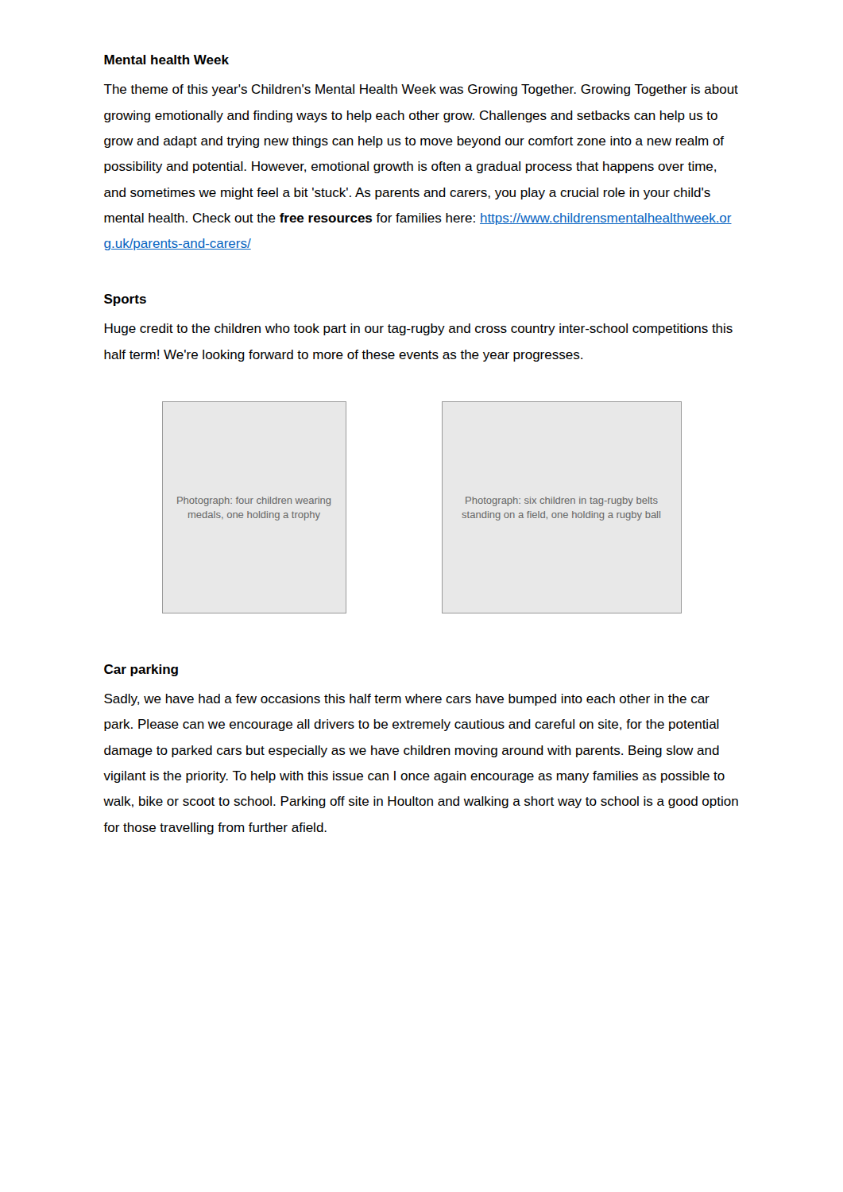Mental health Week
The theme of this year's Children's Mental Health Week was Growing Together. Growing Together is about growing emotionally and finding ways to help each other grow. Challenges and setbacks can help us to grow and adapt and trying new things can help us to move beyond our comfort zone into a new realm of possibility and potential. However, emotional growth is often a gradual process that happens over time, and sometimes we might feel a bit 'stuck'. As parents and carers, you play a crucial role in your child's mental health. Check out the free resources for families here: https://www.childrensmentalhealthweek.org.uk/parents-and-carers/
Sports
Huge credit to the children who took part in our tag-rugby and cross country inter-school competitions this half term! We're looking forward to more of these events as the year progresses.
Photograph: four children wearing medals, one holding a trophy
Photograph: six children in tag-rugby belts standing on a field, one holding a rugby ball
Car parking
Sadly, we have had a few occasions this half term where cars have bumped into each other in the car park. Please can we encourage all drivers to be extremely cautious and careful on site, for the potential damage to parked cars but especially as we have children moving around with parents. Being slow and vigilant is the priority. To help with this issue can I once again encourage as many families as possible to walk, bike or scoot to school. Parking off site in Houlton and walking a short way to school is a good option for those travelling from further afield.